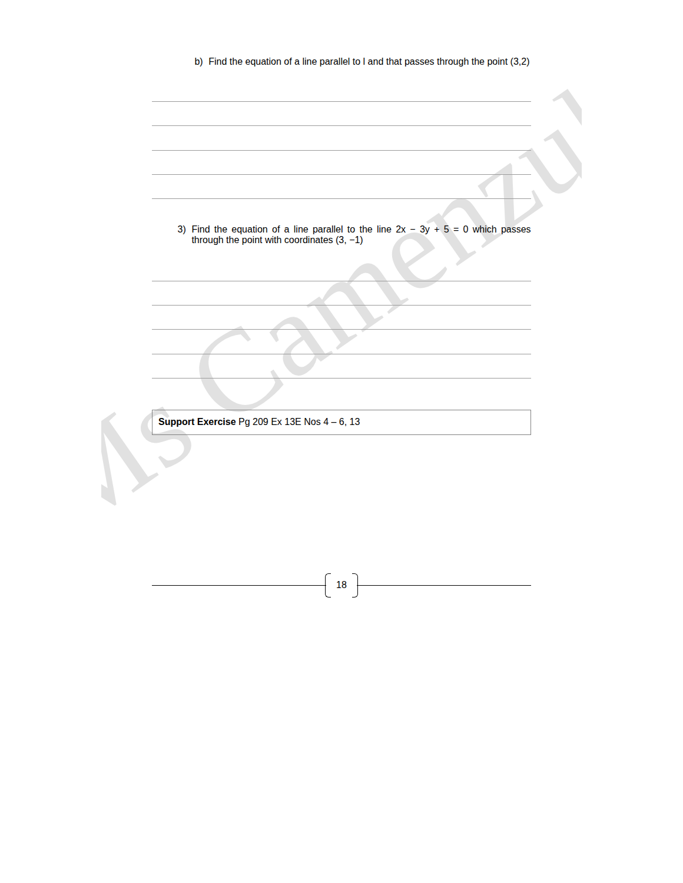Ms Camenzuli
b)
Find the equation of a line parallel to l and that passes through the point (3,2)
3)
Find the equation of a line parallel to the line 2x − 3y + 5 = 0 which passes through the point with coordinates (3, −1)
Support Exercise Pg 209 Ex 13E Nos 4 – 6, 13
18